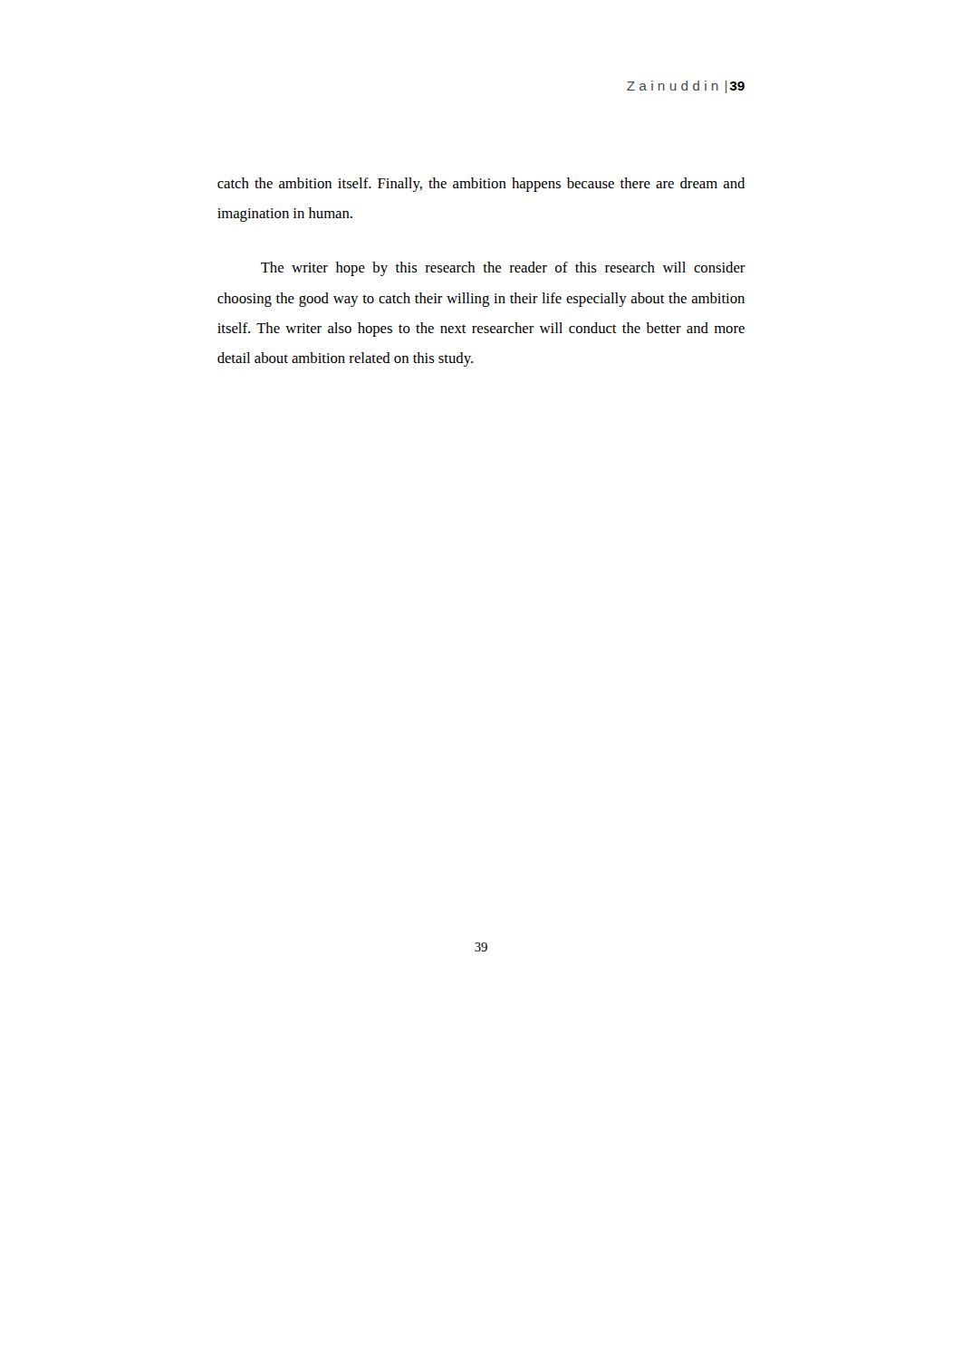Zainuddin|39
catch the ambition itself. Finally, the ambition happens because there are dream and imagination in human.
The writer hope by this research the reader of this research will consider choosing the good way to catch their willing in their life especially about the ambition itself. The writer also hopes to the next researcher will conduct the better and more detail about ambition related on this study.
39